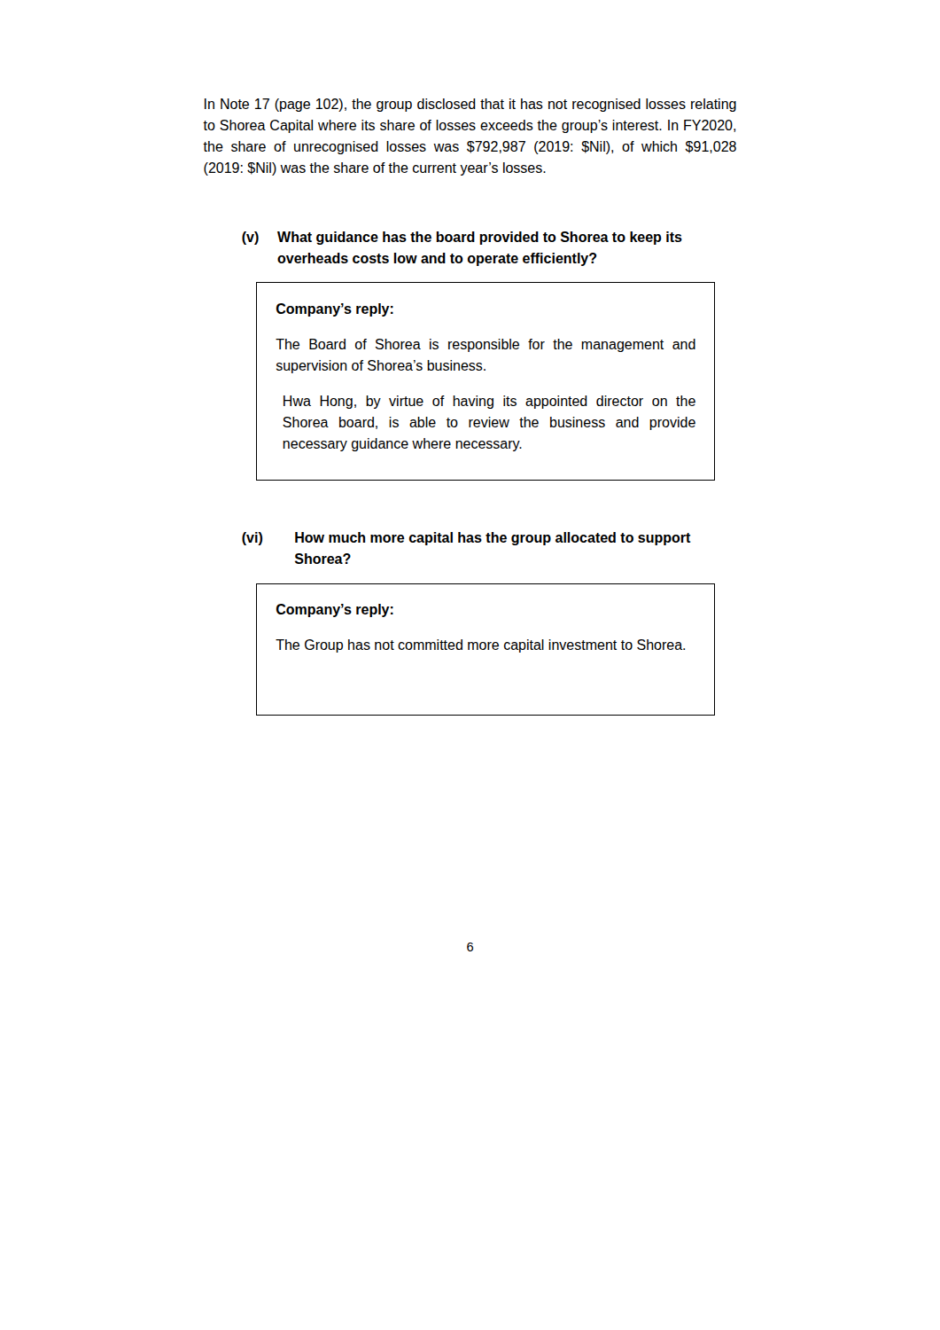In Note 17 (page 102), the group disclosed that it has not recognised losses relating to Shorea Capital where its share of losses exceeds the group’s interest. In FY2020, the share of unrecognised losses was $792,987 (2019: $Nil), of which $91,028 (2019: $Nil) was the share of the current year’s losses.
(v)
What guidance has the board provided to Shorea to keep its overheads costs low and to operate efficiently?
Company’s reply:
The Board of Shorea is responsible for the management and supervision of Shorea’s business.
Hwa Hong, by virtue of having its appointed director on the Shorea board, is able to review the business and provide necessary guidance where necessary.
(vi)
How much more capital has the group allocated to support Shorea?
Company’s reply:
The Group has not committed more capital investment to Shorea.
6